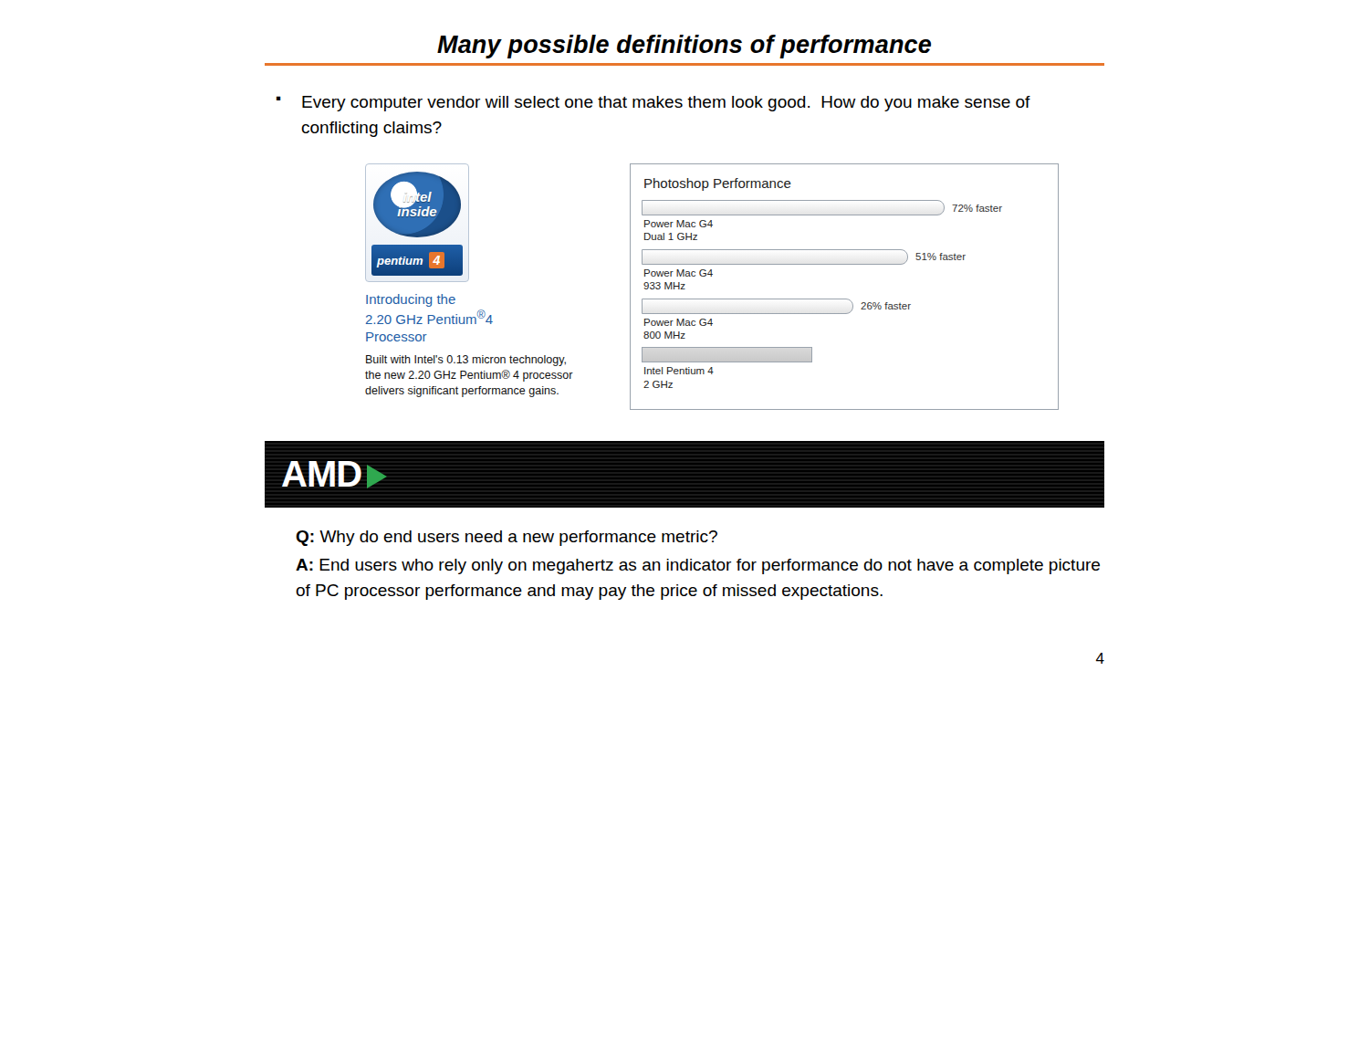Many possible definitions of performance
Every computer vendor will select one that makes them look good. How do you make sense of conflicting claims?
intel
inside
pentium4
Introducing the
2.20 GHz Pentium®4
Processor
Built with Intel's 0.13 micron technology, the new 2.20 GHz Pentium® 4 processor delivers significant performance gains.
Photoshop Performance
72% faster
Power Mac G4
Dual 1 GHz
51% faster
Power Mac G4
933 MHz
26% faster
Power Mac G4
800 MHz
Intel Pentium 4
2 GHz
AMD
Q: Why do end users need a new performance metric?
A: End users who rely only on megahertz as an indicator for performance do not have a complete picture of PC processor performance and may pay the price of missed expectations.
4